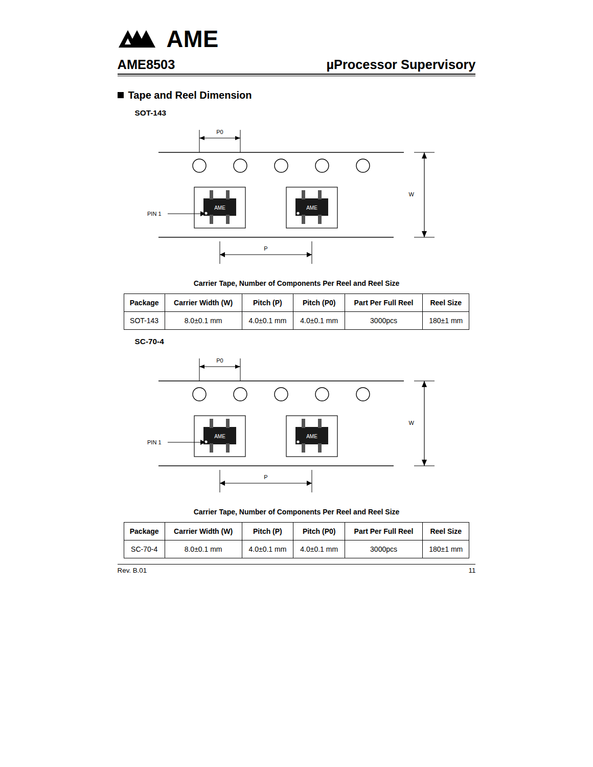AME
AME8503
µProcessor Supervisory
Tape and Reel Dimension
SOT-143
P0 AME AME PIN 1 W P
Carrier Tape, Number of Components Per Reel and Reel Size
| Package | Carrier Width (W) | Pitch (P) | Pitch (P0) | Part Per Full Reel | Reel Size |
| --- | --- | --- | --- | --- | --- |
| SOT-143 | 8.0±0.1 mm | 4.0±0.1 mm | 4.0±0.1 mm | 3000pcs | 180±1 mm |
SC-70-4
P0 AME AME PIN 1 W P
Carrier Tape, Number of Components Per Reel and Reel Size
| Package | Carrier Width (W) | Pitch (P) | Pitch (P0) | Part Per Full Reel | Reel Size |
| --- | --- | --- | --- | --- | --- |
| SC-70-4 | 8.0±0.1 mm | 4.0±0.1 mm | 4.0±0.1 mm | 3000pcs | 180±1 mm |
Rev. B.01 11